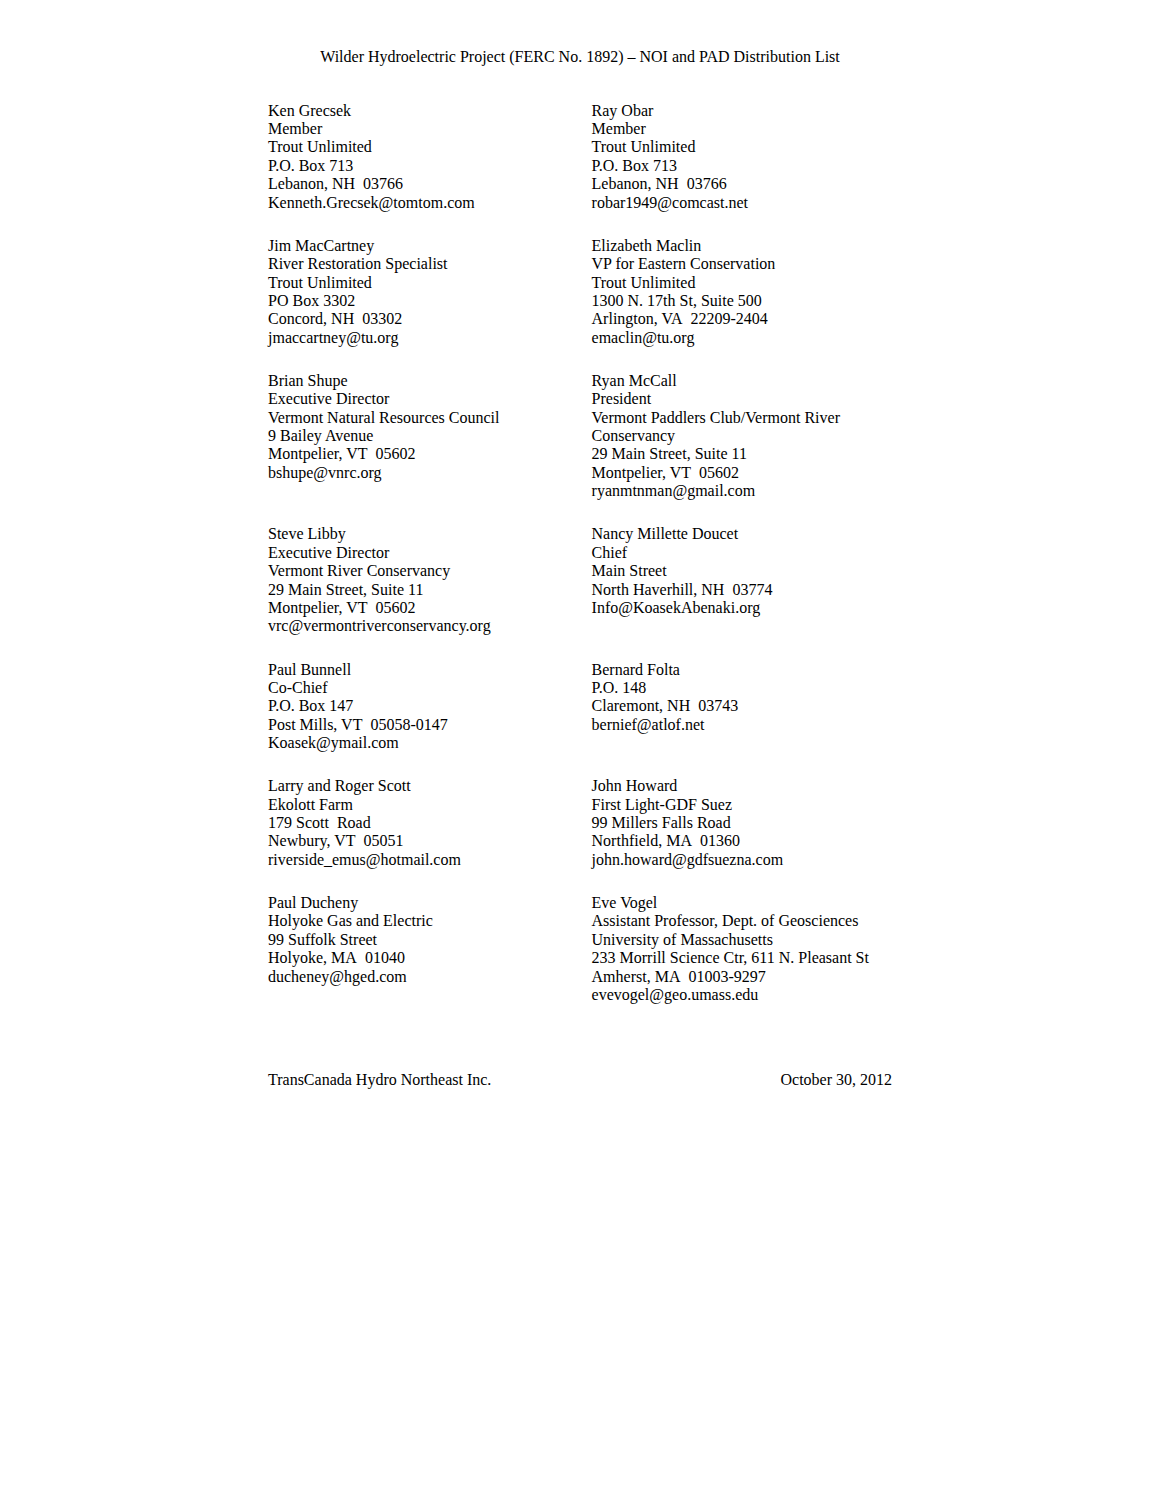Wilder Hydroelectric Project (FERC No. 1892) – NOI and PAD Distribution List
| Ken Grecsek Member Trout Unlimited P.O. Box 713 Lebanon, NH 03766 Kenneth.Grecsek@tomtom.com | Ray Obar Member Trout Unlimited P.O. Box 713 Lebanon, NH 03766 robar1949@comcast.net |
| Jim MacCartney River Restoration Specialist Trout Unlimited PO Box 3302 Concord, NH 03302 jmaccartney@tu.org | Elizabeth Maclin VP for Eastern Conservation Trout Unlimited 1300 N. 17th St, Suite 500 Arlington, VA 22209-2404 emaclin@tu.org |
| Brian Shupe Executive Director Vermont Natural Resources Council 9 Bailey Avenue Montpelier, VT 05602 bshupe@vnrc.org | Ryan McCall President Vermont Paddlers Club/Vermont River Conservancy 29 Main Street, Suite 11 Montpelier, VT 05602 ryanmtnman@gmail.com |
| Steve Libby Executive Director Vermont River Conservancy 29 Main Street, Suite 11 Montpelier, VT 05602 vrc@vermontriverconservancy.org | Nancy Millette Doucet Chief Main Street North Haverhill, NH 03774 Info@KoasekAbenaki.org |
| Paul Bunnell Co-Chief P.O. Box 147 Post Mills, VT 05058-0147 Koasek@ymail.com | Bernard Folta P.O. 148 Claremont, NH 03743 bernief@atlof.net |
| Larry and Roger Scott Ekolott Farm 179 Scott Road Newbury, VT 05051 riverside_emus@hotmail.com | John Howard First Light-GDF Suez 99 Millers Falls Road Northfield, MA 01360 john.howard@gdfsuezna.com |
| Paul Ducheny Holyoke Gas and Electric 99 Suffolk Street Holyoke, MA 01040 ducheney@hged.com | Eve Vogel Assistant Professor, Dept. of Geosciences University of Massachusetts 233 Morrill Science Ctr, 611 N. Pleasant St Amherst, MA 01003-9297 evevogel@geo.umass.edu |
TransCanada Hydro Northeast Inc.
October 30, 2012